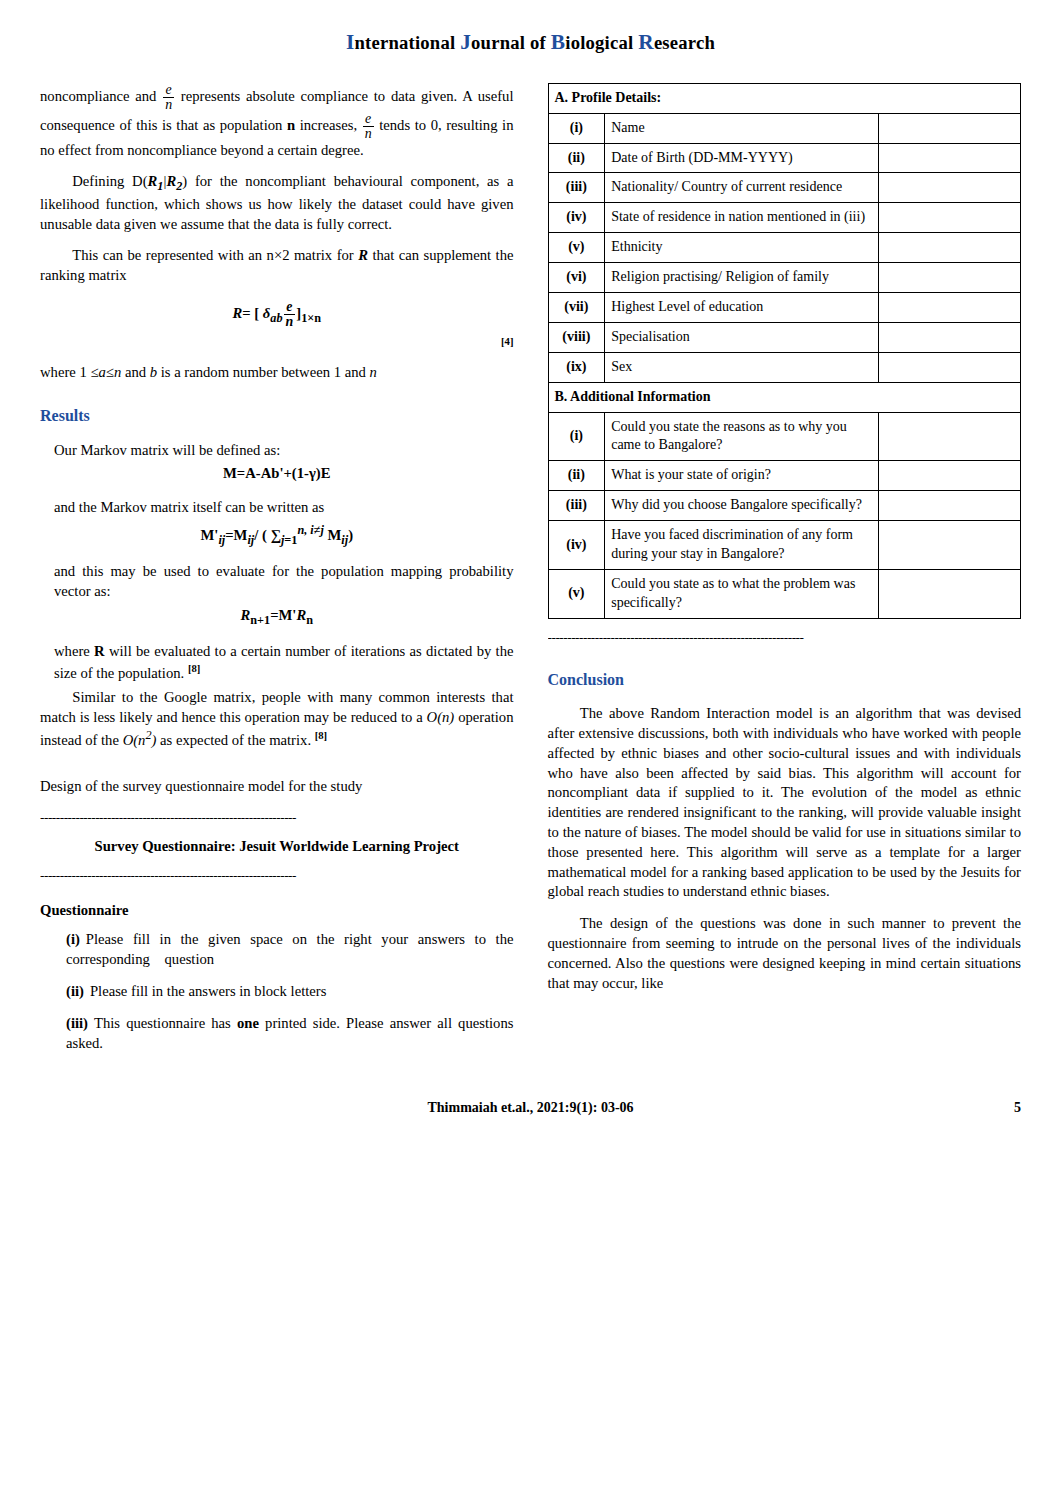International Journal of Biological Research
noncompliance and en represents absolute compliance to data given. A useful consequence of this is that as population n increases, en tends to 0, resulting in no effect from noncompliance beyond a certain degree.
Defining D(R1|R2) for the noncompliant behavioural component, as a likelihood function, which shows us how likely the dataset could have given unusable data given we assume that the data is fully correct.
This can be represented with an n×2 matrix for R that can supplement the ranking matrix
R= [ δab en]1×n
[4]
where 1 ≤a≤n and b is a random number between 1 and n
Results
Our Markov matrix will be defined as:
M=A-Ab'+(1-γ)E
and the Markov matrix itself can be written as
M'ij=Mij/ ( ∑j=1n, i≠j Mij)
and this may be used to evaluate for the population mapping probability vector as:
Rn+1=M'Rn
where R will be evaluated to a certain number of iterations as dictated by the size of the population. [8]
Similar to the Google matrix, people with many common interests that match is less likely and hence this operation may be reduced to a O(n) operation instead of the O(n2) as expected of the matrix. [8]
Design of the survey questionnaire model for the study
-----------------------------------------------------------------
Survey Questionnaire: Jesuit Worldwide Learning Project
-----------------------------------------------------------------
Questionnaire
(i) Please fill in the given space on the right your answers to the corresponding question
(ii) Please fill in the answers in block letters
(iii) This questionnaire has one printed side. Please answer all questions asked.
| A. Profile Details: |
| (i) | Name | |
| (ii) | Date of Birth (DD-MM-YYYY) | |
| (iii) | Nationality/ Country of current residence | |
| (iv) | State of residence in nation mentioned in (iii) | |
| (v) | Ethnicity | |
| (vi) | Religion practising/ Religion of family | |
| (vii) | Highest Level of education | |
| (viii) | Specialisation | |
| (ix) | Sex | |
| B. Additional Information |
| (i) | Could you state the reasons as to why you came to Bangalore? | |
| (ii) | What is your state of origin? | |
| (iii) | Why did you choose Bangalore specifically? | |
| (iv) | Have you faced discrimination of any form during your stay in Bangalore? | |
| (v) | Could you state as to what the problem was specifically? | |
-----------------------------------------------------------------
Conclusion
The above Random Interaction model is an algorithm that was devised after extensive discussions, both with individuals who have worked with people affected by ethnic biases and other socio-cultural issues and with individuals who have also been affected by said bias. This algorithm will account for noncompliant data if supplied to it. The evolution of the model as ethnic identities are rendered insignificant to the ranking, will provide valuable insight to the nature of biases. The model should be valid for use in situations similar to those presented here. This algorithm will serve as a template for a larger mathematical model for a ranking based application to be used by the Jesuits for global reach studies to understand ethnic biases.
The design of the questions was done in such manner to prevent the questionnaire from seeming to intrude on the personal lives of the individuals concerned. Also the questions were designed keeping in mind certain situations that may occur, like
Thimmaiah et.al., 2021:9(1): 03-06 5